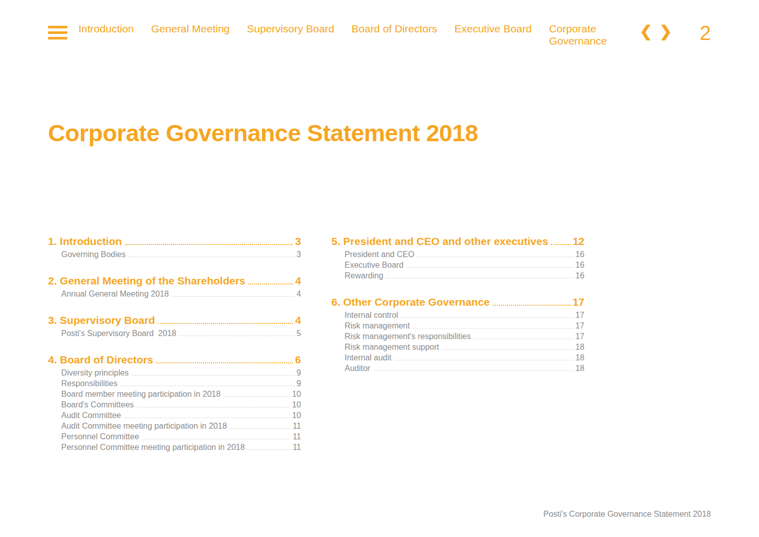Introduction General Meeting Supervisory Board Board of Directors Executive Board Corporate Governance
❮❯
2
Corporate Governance Statement 2018
1. Introduction 3
Governing Bodies 3
2. General Meeting of the Shareholders 4
Annual General Meeting 2018 4
3. Supervisory Board 4
Posti's Supervisory Board 2018 5
4. Board of Directors 6
Diversity principles 9
Responsibilities 9
Board member meeting participation in 2018 10
Board's Committees 10
Audit Committee 10
Audit Committee meeting participation in 2018 11
Personnel Committee 11
Personnel Committee meeting participation in 2018 11
5. President and CEO and other executives 12
President and CEO 16
Executive Board 16
Rewarding 16
6. Other Corporate Governance 17
Internal control 17
Risk management 17
Risk management's responsibilities 17
Risk management support 18
Internal audit 18
Auditor 18
Posti's Corporate Governance Statement 2018